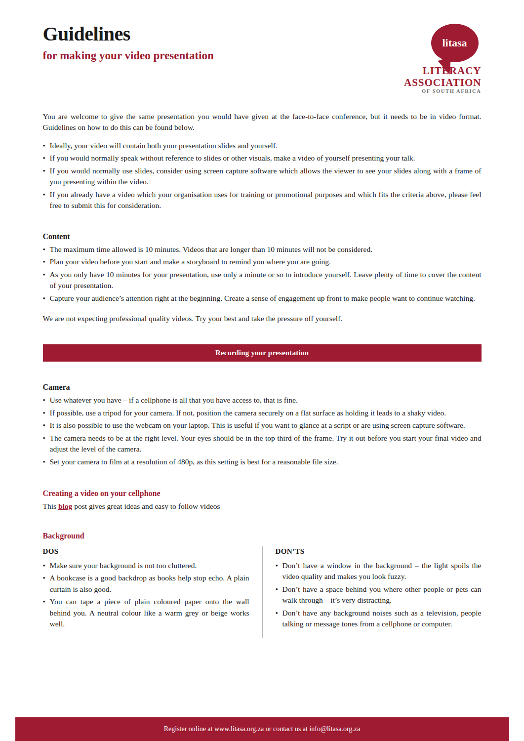Guidelines
for making your video presentation
litasa
LITERACY
ASSOCIATION
OF SOUTH AFRICA
You are welcome to give the same presentation you would have given at the face-to-face conference, but it needs to be in video format. Guidelines on how to do this can be found below.
Ideally, your video will contain both your presentation slides and yourself.
If you would normally speak without reference to slides or other visuals, make a video of yourself presenting your talk.
If you would normally use slides, consider using screen capture software which allows the viewer to see your slides along with a frame of you presenting within the video.
If you already have a video which your organisation uses for training or promotional purposes and which fits the criteria above, please feel free to submit this for consideration.
Content
The maximum time allowed is 10 minutes. Videos that are longer than 10 minutes will not be considered.
Plan your video before you start and make a storyboard to remind you where you are going.
As you only have 10 minutes for your presentation, use only a minute or so to introduce yourself. Leave plenty of time to cover the content of your presentation.
Capture your audience’s attention right at the beginning. Create a sense of engagement up front to make people want to continue watching.
We are not expecting professional quality videos. Try your best and take the pressure off yourself.
Recording your presentation
Camera
Use whatever you have – if a cellphone is all that you have access to, that is fine.
If possible, use a tripod for your camera. If not, position the camera securely on a flat surface as holding it leads to a shaky video.
It is also possible to use the webcam on your laptop. This is useful if you want to glance at a script or are using screen capture software.
The camera needs to be at the right level. Your eyes should be in the top third of the frame. Try it out before you start your final video and adjust the level of the camera.
Set your camera to film at a resolution of 480p, as this setting is best for a reasonable file size.
Creating a video on your cellphone
This blog post gives great ideas and easy to follow videos
Background
DOS
Make sure your background is not too cluttered.
A bookcase is a good backdrop as books help stop echo. A plain curtain is also good.
You can tape a piece of plain coloured paper onto the wall behind you. A neutral colour like a warm grey or beige works well.
DON’TS
Don’t have a window in the background – the light spoils the video quality and makes you look fuzzy.
Don’t have a space behind you where other people or pets can walk through – it’s very distracting.
Don’t have any background noises such as a television, people talking or message tones from a cellphone or computer.
Register online at www.litasa.org.za or contact us at info@litasa.org.za